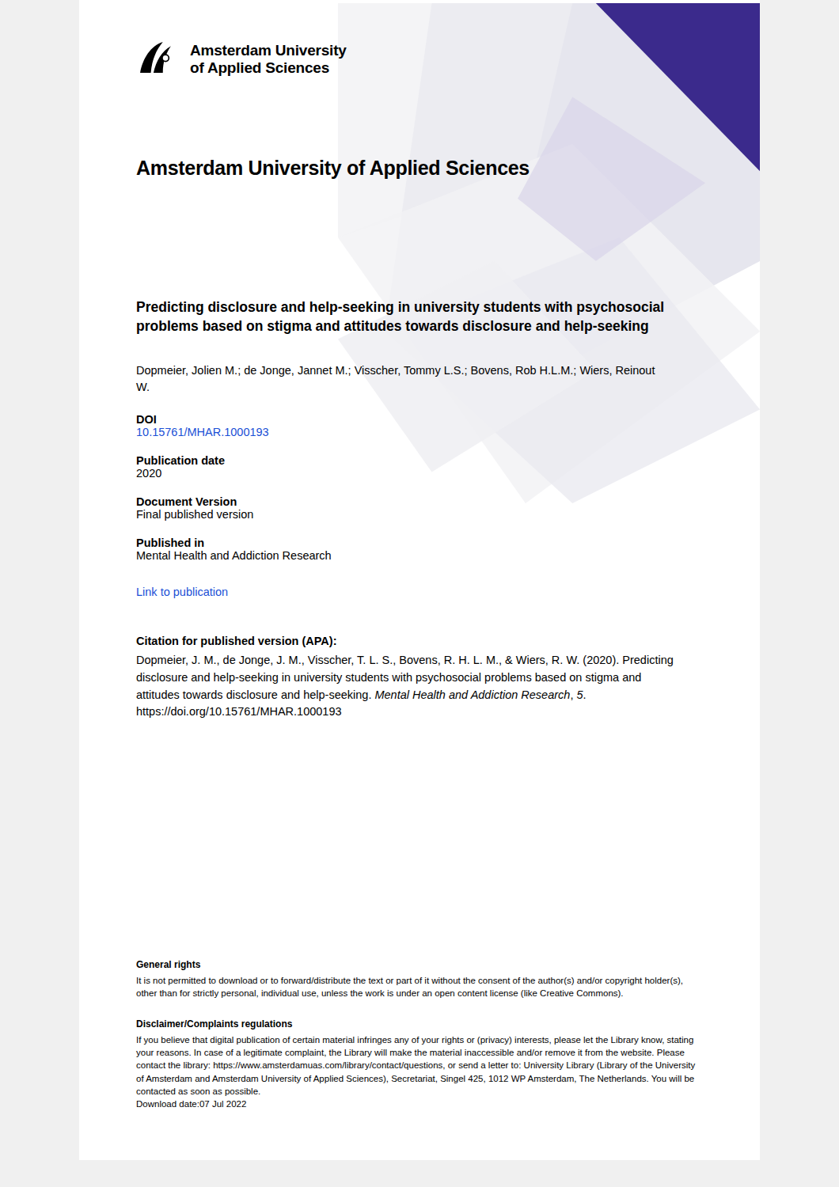Amsterdam University
of Applied Sciences
Amsterdam University of Applied Sciences
Predicting disclosure and help-seeking in university students with psychosocial problems based on stigma and attitudes towards disclosure and help-seeking
Dopmeier, Jolien M.; de Jonge, Jannet M.; Visscher, Tommy L.S.; Bovens, Rob H.L.M.; Wiers, Reinout W.
DOI
10.15761/MHAR.1000193
Publication date
2020
Document Version
Final published version
Published in
Mental Health and Addiction Research
Link to publication
Citation for published version (APA):
Dopmeier, J. M., de Jonge, J. M., Visscher, T. L. S., Bovens, R. H. L. M., & Wiers, R. W. (2020). Predicting disclosure and help-seeking in university students with psychosocial problems based on stigma and attitudes towards disclosure and help-seeking. Mental Health and Addiction Research, 5. https://doi.org/10.15761/MHAR.1000193
General rights
It is not permitted to download or to forward/distribute the text or part of it without the consent of the author(s) and/or copyright holder(s), other than for strictly personal, individual use, unless the work is under an open content license (like Creative Commons).
Disclaimer/Complaints regulations
If you believe that digital publication of certain material infringes any of your rights or (privacy) interests, please let the Library know, stating your reasons. In case of a legitimate complaint, the Library will make the material inaccessible and/or remove it from the website. Please contact the library: https://www.amsterdamuas.com/library/contact/questions, or send a letter to: University Library (Library of the University of Amsterdam and Amsterdam University of Applied Sciences), Secretariat, Singel 425, 1012 WP Amsterdam, The Netherlands. You will be contacted as soon as possible.
Download date:07 Jul 2022